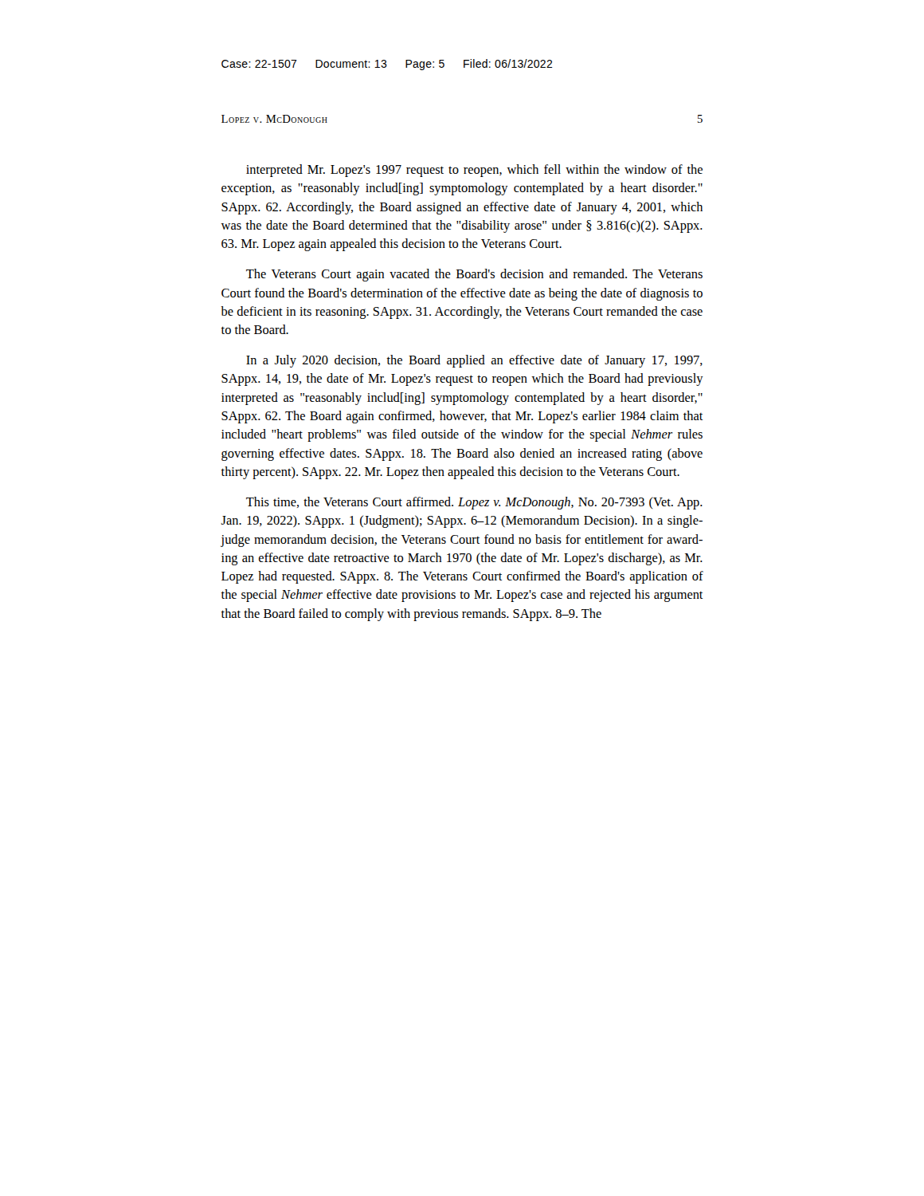Case: 22-1507 Document: 13 Page: 5 Filed: 06/13/2022
Lopez v. McDonough 5
interpreted Mr. Lopez's 1997 request to reopen, which fell within the window of the exception, as "reasonably includ[ing] symptomology contemplated by a heart disorder." SAppx. 62. Accordingly, the Board assigned an effective date of January 4, 2001, which was the date the Board determined that the "disability arose" under § 3.816(c)(2). SAppx. 63. Mr. Lopez again appealed this decision to the Veterans Court.
The Veterans Court again vacated the Board's decision and remanded. The Veterans Court found the Board's determination of the effective date as being the date of diagnosis to be deficient in its reasoning. SAppx. 31. Accordingly, the Veterans Court remanded the case to the Board.
In a July 2020 decision, the Board applied an effective date of January 17, 1997, SAppx. 14, 19, the date of Mr. Lopez's request to reopen which the Board had previously interpreted as "reasonably includ[ing] symptomology contemplated by a heart disorder," SAppx. 62. The Board again confirmed, however, that Mr. Lopez's earlier 1984 claim that included "heart problems" was filed outside of the window for the special Nehmer rules governing effective dates. SAppx. 18. The Board also denied an increased rating (above thirty percent). SAppx. 22. Mr. Lopez then appealed this decision to the Veterans Court.
This time, the Veterans Court affirmed. Lopez v. McDonough, No. 20-7393 (Vet. App. Jan. 19, 2022). SAppx. 1 (Judgment); SAppx. 6–12 (Memorandum Decision). In a single-judge memorandum decision, the Veterans Court found no basis for entitlement for awarding an effective date retroactive to March 1970 (the date of Mr. Lopez's discharge), as Mr. Lopez had requested. SAppx. 8. The Veterans Court confirmed the Board's application of the special Nehmer effective date provisions to Mr. Lopez's case and rejected his argument that the Board failed to comply with previous remands. SAppx. 8–9. The